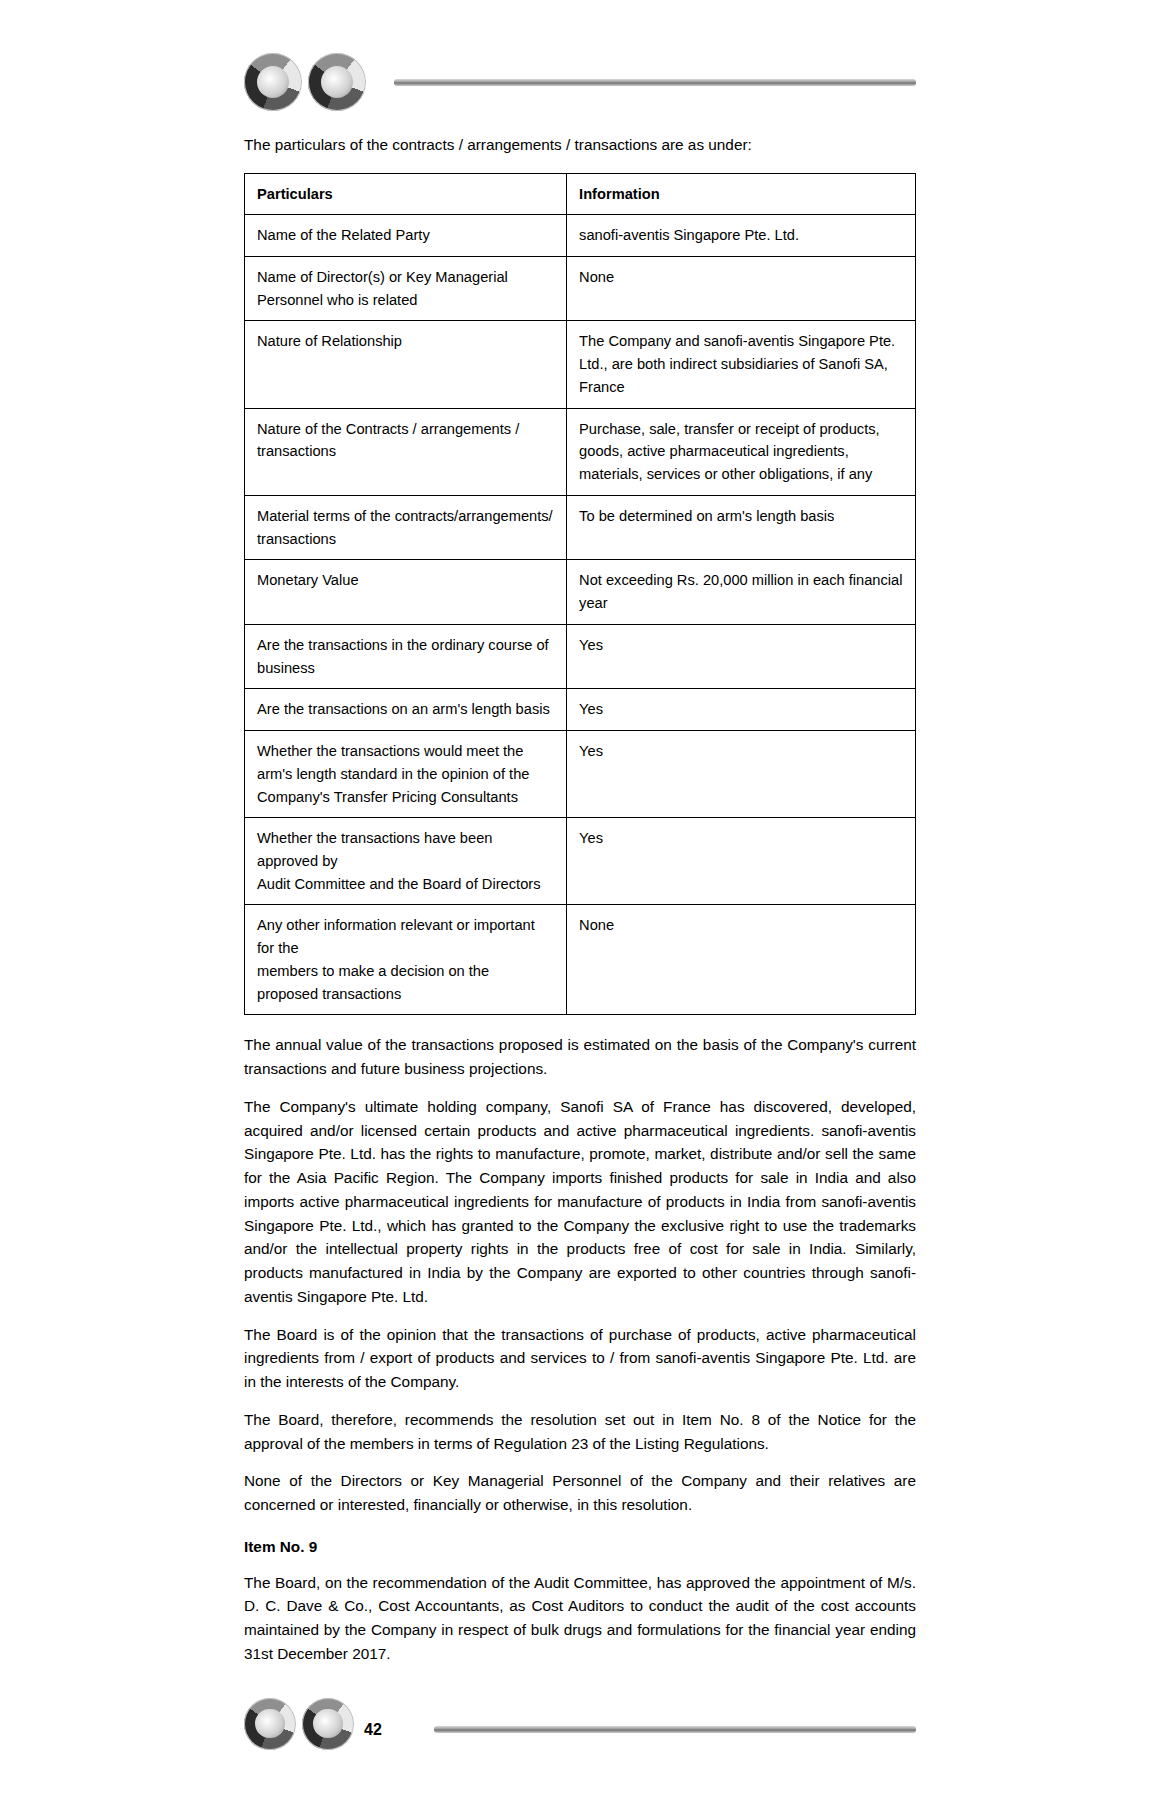The particulars of the contracts / arrangements / transactions are as under:
| Particulars | Information |
| --- | --- |
| Name of the Related Party | sanofi-aventis Singapore Pte. Ltd. |
| Name of Director(s) or Key Managerial Personnel who is related | None |
| Nature of Relationship | The Company and sanofi-aventis Singapore Pte. Ltd., are both indirect subsidiaries of Sanofi SA, France |
| Nature of the Contracts / arrangements / transactions | Purchase, sale, transfer or receipt of products, goods, active pharmaceutical ingredients, materials, services or other obligations, if any |
| Material terms of the contracts/arrangements/ transactions | To be determined on arm's length basis |
| Monetary Value | Not exceeding Rs. 20,000 million in each financial year |
| Are the transactions in the ordinary course of business | Yes |
| Are the transactions on an arm's length basis | Yes |
| Whether the transactions would meet the arm's length standard in the opinion of the Company's Transfer Pricing Consultants | Yes |
| Whether the transactions have been approved by Audit Committee and the Board of Directors | Yes |
| Any other information relevant or important for the members to make a decision on the proposed transactions | None |
The annual value of the transactions proposed is estimated on the basis of the Company's current transactions and future business projections.
The Company's ultimate holding company, Sanofi SA of France has discovered, developed, acquired and/or licensed certain products and active pharmaceutical ingredients. sanofi-aventis Singapore Pte. Ltd. has the rights to manufacture, promote, market, distribute and/or sell the same for the Asia Pacific Region. The Company imports finished products for sale in India and also imports active pharmaceutical ingredients for manufacture of products in India from sanofi-aventis Singapore Pte. Ltd., which has granted to the Company the exclusive right to use the trademarks and/or the intellectual property rights in the products free of cost for sale in India. Similarly, products manufactured in India by the Company are exported to other countries through sanofi-aventis Singapore Pte. Ltd.
The Board is of the opinion that the transactions of purchase of products, active pharmaceutical ingredients from / export of products and services to / from sanofi-aventis Singapore Pte. Ltd. are in the interests of the Company.
The Board, therefore, recommends the resolution set out in Item No. 8 of the Notice for the approval of the members in terms of Regulation 23 of the Listing Regulations.
None of the Directors or Key Managerial Personnel of the Company and their relatives are concerned or interested, financially or otherwise, in this resolution.
Item No. 9
The Board, on the recommendation of the Audit Committee, has approved the appointment of M/s. D. C. Dave & Co., Cost Accountants, as Cost Auditors to conduct the audit of the cost accounts maintained by the Company in respect of bulk drugs and formulations for the financial year ending 31st December 2017.
42